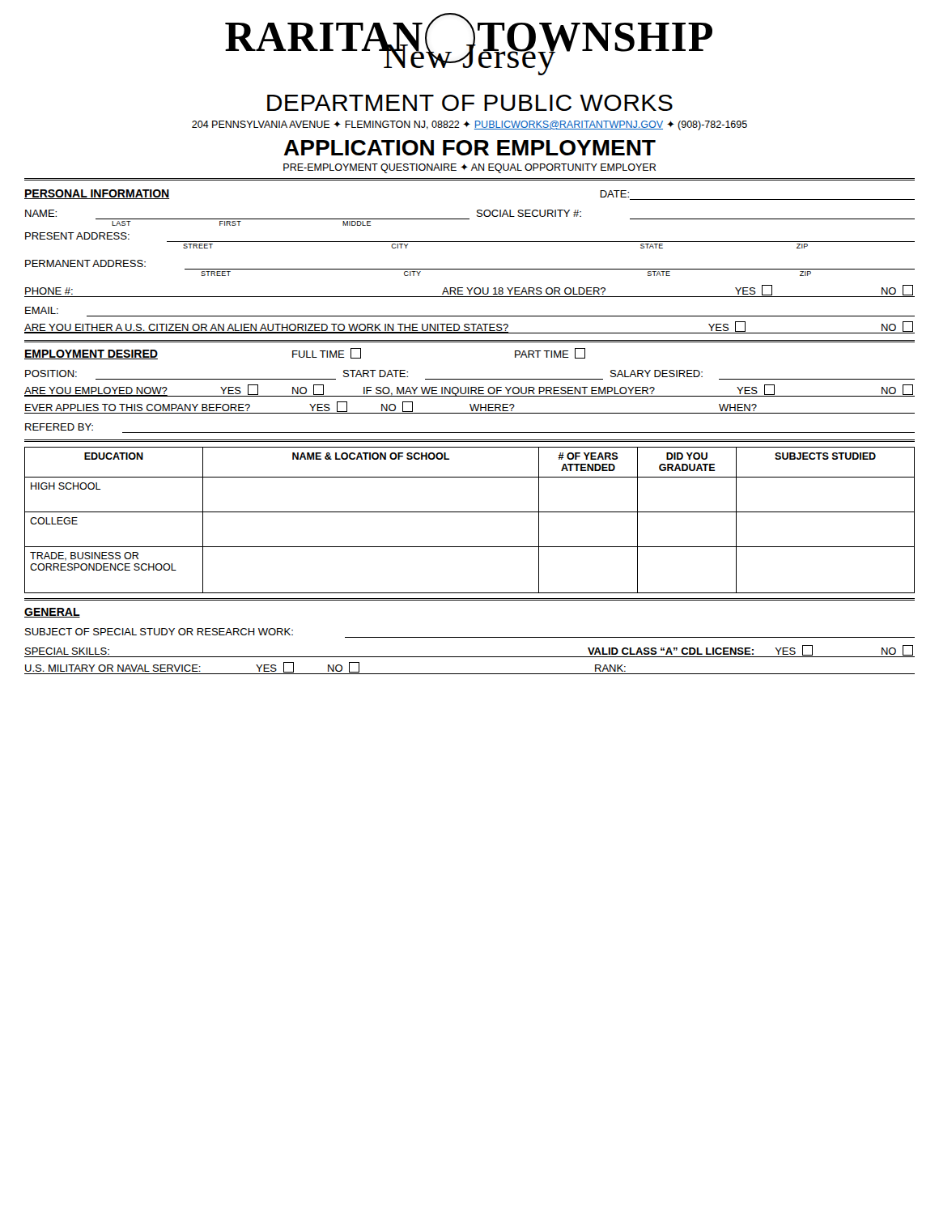RARITAN TOWNSHIP New Jersey
DEPARTMENT OF PUBLIC WORKS
204 PENNSYLVANIA AVENUE ✦ FLEMINGTON NJ, 08822 ✦ PUBLICWORKS@RARITANTWPNJ.GOV ✦ (908)-782-1695
APPLICATION FOR EMPLOYMENT
PRE-EMPLOYMENT QUESTIONAIRE ✦ AN EQUAL OPPORTUNITY EMPLOYER
| PERSONAL INFORMATION | | DATE: | |
| NAME: | | SOCIAL SECURITY #: | |
| | / LAST / FIRST / MIDDLE / | | |
| PRESENT ADDRESS: | |
| | / STREET / CITY / STATE / ZIP / |
| PERMANENT ADDRESS: | |
| | / STREET / CITY / STATE / ZIP / |
| PHONE #: | | ARE YOU 18 YEARS OR OLDER? | YES | NO |
| EMAIL: | |
| ARE YOU EITHER A U.S. CITIZEN OR AN ALIEN AUTHORIZED TO WORK IN THE UNITED STATES? | YES | NO |
| EMPLOYMENT DESIRED | FULL TIME | PART TIME |
| POSITION: | | START DATE: | | SALARY DESIRED: | |
| ARE YOU EMPLOYED NOW? | YES | NO | IF SO, MAY WE INQUIRE OF YOUR PRESENT EMPLOYER? | YES | NO |
| EVER APPLIES TO THIS COMPANY BEFORE? | YES | NO | WHERE? | | WHEN? | |
| REFERED BY: | |
| EDUCATION | NAME & LOCATION OF SCHOOL | # OF YEARS ATTENDED | DID YOU GRADUATE | SUBJECTS STUDIED |
| --- | --- | --- | --- | --- |
| HIGH SCHOOL | | | | |
| COLLEGE | | | | |
| TRADE, BUSINESS OR CORRESPONDENCE SCHOOL | | | | |
GENERAL
| SUBJECT OF SPECIAL STUDY OR RESEARCH WORK: | |
| SPECIAL SKILLS: | | VALID CLASS “A” CDL LICENSE: | YES | NO |
| U.S. MILITARY OR NAVAL SERVICE: | YES | NO | | RANK: | |